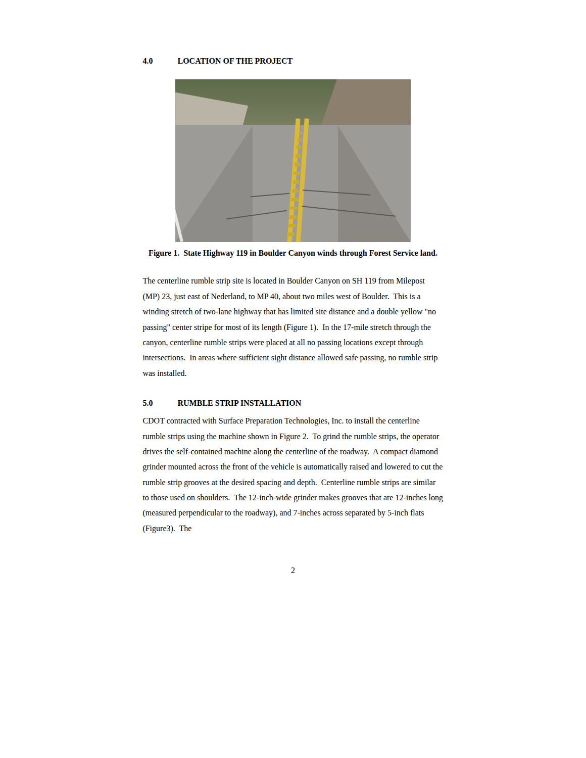4.0 LOCATION OF THE PROJECT
Figure 1. State Highway 119 in Boulder Canyon winds through Forest Service land.
The centerline rumble strip site is located in Boulder Canyon on SH 119 from Milepost (MP) 23, just east of Nederland, to MP 40, about two miles west of Boulder. This is a winding stretch of two-lane highway that has limited site distance and a double yellow "no passing" center stripe for most of its length (Figure 1). In the 17-mile stretch through the canyon, centerline rumble strips were placed at all no passing locations except through intersections. In areas where sufficient sight distance allowed safe passing, no rumble strip was installed.
5.0 RUMBLE STRIP INSTALLATION
CDOT contracted with Surface Preparation Technologies, Inc. to install the centerline rumble strips using the machine shown in Figure 2. To grind the rumble strips, the operator drives the self-contained machine along the centerline of the roadway. A compact diamond grinder mounted across the front of the vehicle is automatically raised and lowered to cut the rumble strip grooves at the desired spacing and depth. Centerline rumble strips are similar to those used on shoulders. The 12-inch-wide grinder makes grooves that are 12-inches long (measured perpendicular to the roadway), and 7-inches across separated by 5-inch flats (Figure3). The
2